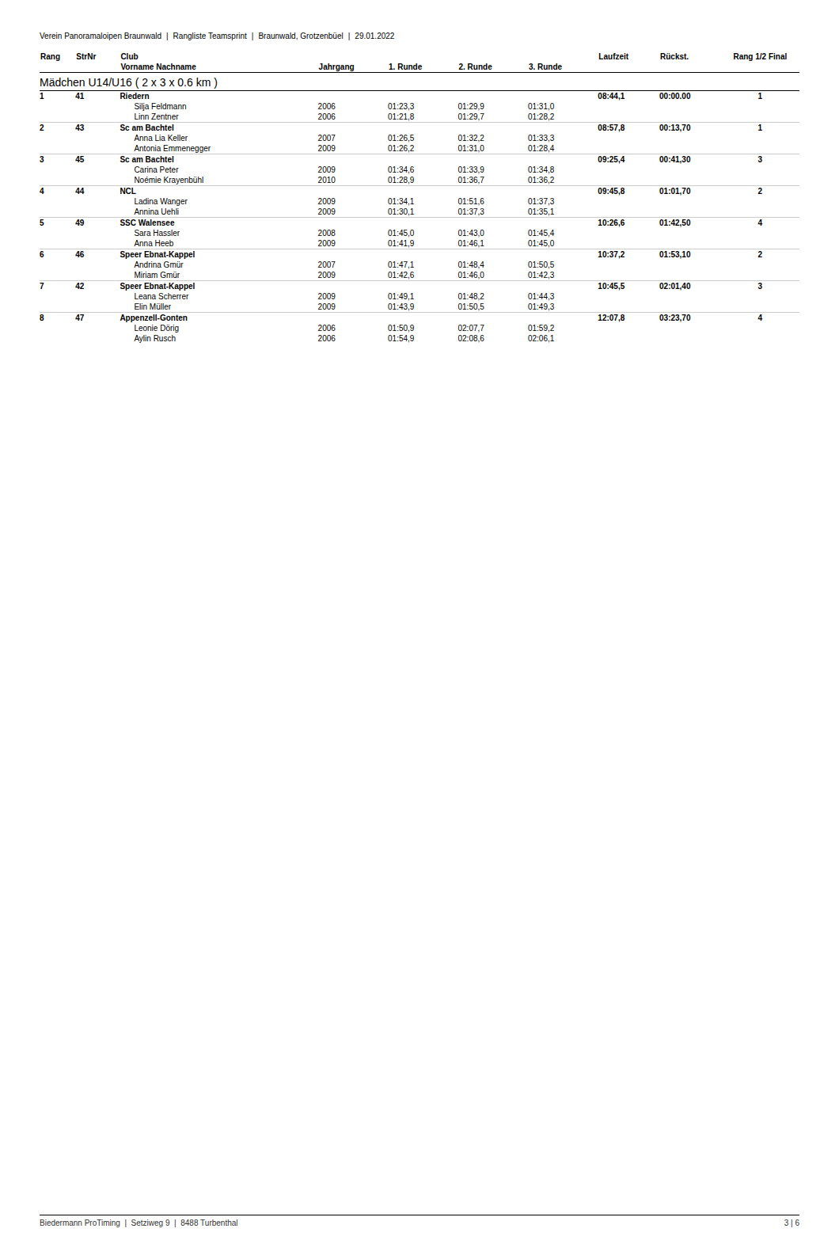Verein Panoramaloipen Braunwald|Rangliste Teamsprint|Braunwald, Grotzenbüel|29.01.2022
| Rang | StrNr | Club | | | | | Laufzeit | Rückst. | Rang 1/2 Final |
| --- | --- | --- | --- | --- | --- | --- | --- | --- | --- |
| | | Vorname Nachname | Jahrgang | 1. Runde | 2. Runde | 3. Runde | | | |
| Mädchen U14/U16 ( 2 x 3 x 0.6 km ) |
| 1 | 41 | Riedern | | | | | 08:44,1 | 00:00.00 | 1 |
| | | Silja Feldmann | 2006 | 01:23,3 | 01:29,9 | 01:31,0 | | | |
| | | Linn Zentner | 2006 | 01:21,8 | 01:29,7 | 01:28,2 | | | |
| 2 | 43 | Sc am Bachtel | | | | | 08:57,8 | 00:13,70 | 1 |
| | | Anna Lia Keller | 2007 | 01:26,5 | 01:32,2 | 01:33,3 | | | |
| | | Antonia Emmenegger | 2009 | 01:26,2 | 01:31,0 | 01:28,4 | | | |
| 3 | 45 | Sc am Bachtel | | | | | 09:25,4 | 00:41,30 | 3 |
| | | Carina Peter | 2009 | 01:34,6 | 01:33,9 | 01:34,8 | | | |
| | | Noémie Krayenbühl | 2010 | 01:28,9 | 01:36,7 | 01:36,2 | | | |
| 4 | 44 | NCL | | | | | 09:45,8 | 01:01,70 | 2 |
| | | Ladina Wanger | 2009 | 01:34,1 | 01:51,6 | 01:37,3 | | | |
| | | Annina Uehli | 2009 | 01:30,1 | 01:37,3 | 01:35,1 | | | |
| 5 | 49 | SSC Walensee | | | | | 10:26,6 | 01:42,50 | 4 |
| | | Sara Hassler | 2008 | 01:45,0 | 01:43,0 | 01:45,4 | | | |
| | | Anna Heeb | 2009 | 01:41,9 | 01:46,1 | 01:45,0 | | | |
| 6 | 46 | Speer Ebnat-Kappel | | | | | 10:37,2 | 01:53,10 | 2 |
| | | Andrina Gmür | 2007 | 01:47,1 | 01:48,4 | 01:50,5 | | | |
| | | Miriam Gmür | 2009 | 01:42,6 | 01:46,0 | 01:42,3 | | | |
| 7 | 42 | Speer Ebnat-Kappel | | | | | 10:45,5 | 02:01,40 | 3 |
| | | Leana Scherrer | 2009 | 01:49,1 | 01:48,2 | 01:44,3 | | | |
| | | Elin Müller | 2009 | 01:43,9 | 01:50,5 | 01:49,3 | | | |
| 8 | 47 | Appenzell-Gonten | | | | | 12:07,8 | 03:23,70 | 4 |
| | | Leonie Dörig | 2006 | 01:50,9 | 02:07,7 | 01:59,2 | | | |
| | | Aylin Rusch | 2006 | 01:54,9 | 02:08,6 | 02:06,1 | | | |
Biedermann ProTiming | Setziweg 9 | 8488 Turbenthal
3 | 6